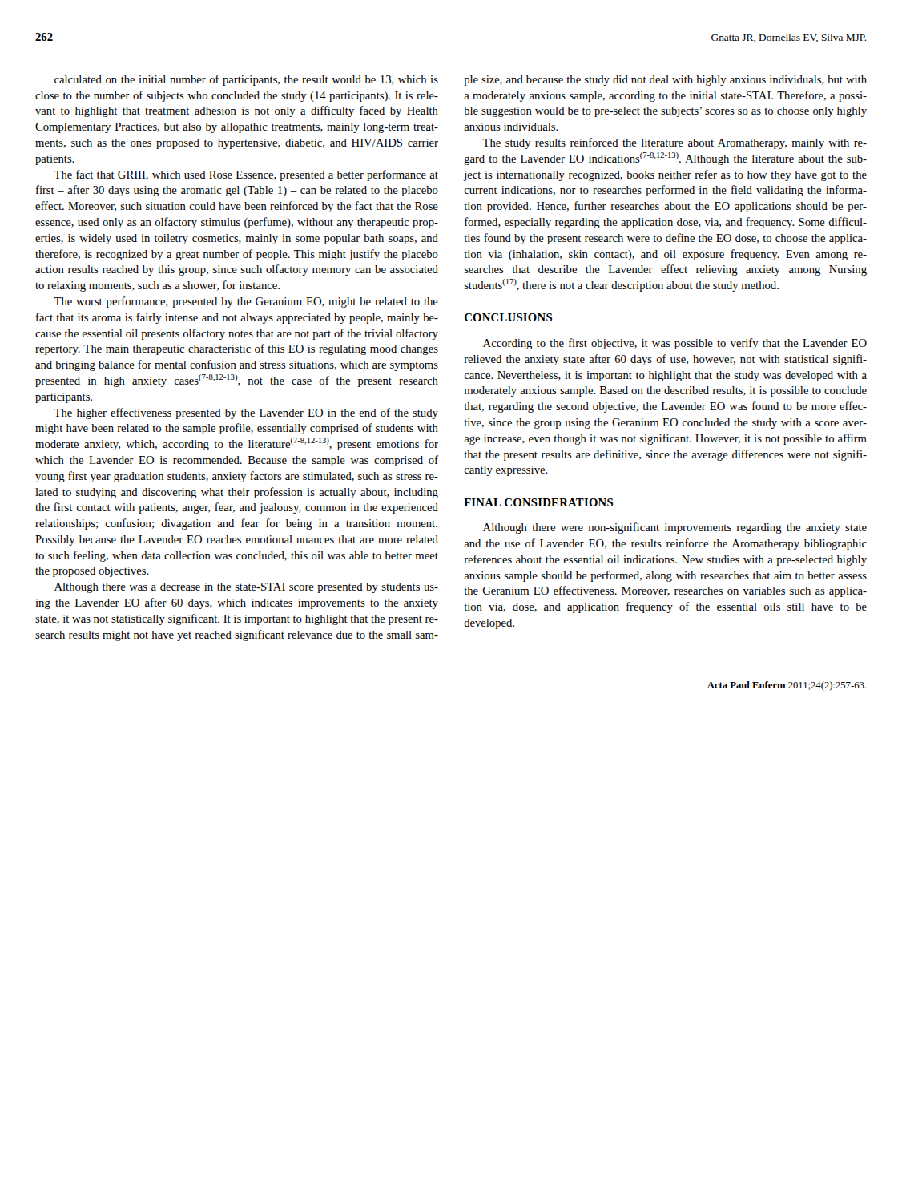262 Gnatta JR, Dornellas EV, Silva MJP.
calculated on the initial number of participants, the result would be 13, which is close to the number of subjects who concluded the study (14 participants). It is relevant to highlight that treatment adhesion is not only a difficulty faced by Health Complementary Practices, but also by allopathic treatments, mainly long-term treatments, such as the ones proposed to hypertensive, diabetic, and HIV/AIDS carrier patients.
The fact that GRIII, which used Rose Essence, presented a better performance at first – after 30 days using the aromatic gel (Table 1) – can be related to the placebo effect. Moreover, such situation could have been reinforced by the fact that the Rose essence, used only as an olfactory stimulus (perfume), without any therapeutic properties, is widely used in toiletry cosmetics, mainly in some popular bath soaps, and therefore, is recognized by a great number of people. This might justify the placebo action results reached by this group, since such olfactory memory can be associated to relaxing moments, such as a shower, for instance.
The worst performance, presented by the Geranium EO, might be related to the fact that its aroma is fairly intense and not always appreciated by people, mainly because the essential oil presents olfactory notes that are not part of the trivial olfactory repertory. The main therapeutic characteristic of this EO is regulating mood changes and bringing balance for mental confusion and stress situations, which are symptoms presented in high anxiety cases(7-8,12-13), not the case of the present research participants.
The higher effectiveness presented by the Lavender EO in the end of the study might have been related to the sample profile, essentially comprised of students with moderate anxiety, which, according to the literature(7-8,12-13), present emotions for which the Lavender EO is recommended. Because the sample was comprised of young first year graduation students, anxiety factors are stimulated, such as stress related to studying and discovering what their profession is actually about, including the first contact with patients, anger, fear, and jealousy, common in the experienced relationships; confusion; divagation and fear for being in a transition moment. Possibly because the Lavender EO reaches emotional nuances that are more related to such feeling, when data collection was concluded, this oil was able to better meet the proposed objectives.
Although there was a decrease in the state-STAI score presented by students using the Lavender EO after 60 days, which indicates improvements to the anxiety state, it was not statistically significant. It is important to highlight that the present research results might not have yet reached significant relevance due to the small sample size, and because the study did not deal with highly anxious individuals, but with a moderately anxious sample, according to the initial state-STAI. Therefore, a possible suggestion would be to pre-select the subjects’ scores so as to choose only highly anxious individuals.
The study results reinforced the literature about Aromatherapy, mainly with regard to the Lavender EO indications(7-8,12-13). Although the literature about the subject is internationally recognized, books neither refer as to how they have got to the current indications, nor to researches performed in the field validating the information provided. Hence, further researches about the EO applications should be performed, especially regarding the application dose, via, and frequency. Some difficulties found by the present research were to define the EO dose, to choose the application via (inhalation, skin contact), and oil exposure frequency. Even among researches that describe the Lavender effect relieving anxiety among Nursing students(17), there is not a clear description about the study method.
Conclusions
According to the first objective, it was possible to verify that the Lavender EO relieved the anxiety state after 60 days of use, however, not with statistical significance. Nevertheless, it is important to highlight that the study was developed with a moderately anxious sample. Based on the described results, it is possible to conclude that, regarding the second objective, the Lavender EO was found to be more effective, since the group using the Geranium EO concluded the study with a score average increase, even though it was not significant. However, it is not possible to affirm that the present results are definitive, since the average differences were not significantly expressive.
Final Considerations
Although there were non-significant improvements regarding the anxiety state and the use of Lavender EO, the results reinforce the Aromatherapy bibliographic references about the essential oil indications. New studies with a pre-selected highly anxious sample should be performed, along with researches that aim to better assess the Geranium EO effectiveness. Moreover, researches on variables such as application via, dose, and application frequency of the essential oils still have to be developed.
Acta Paul Enferm 2011;24(2):257-63.